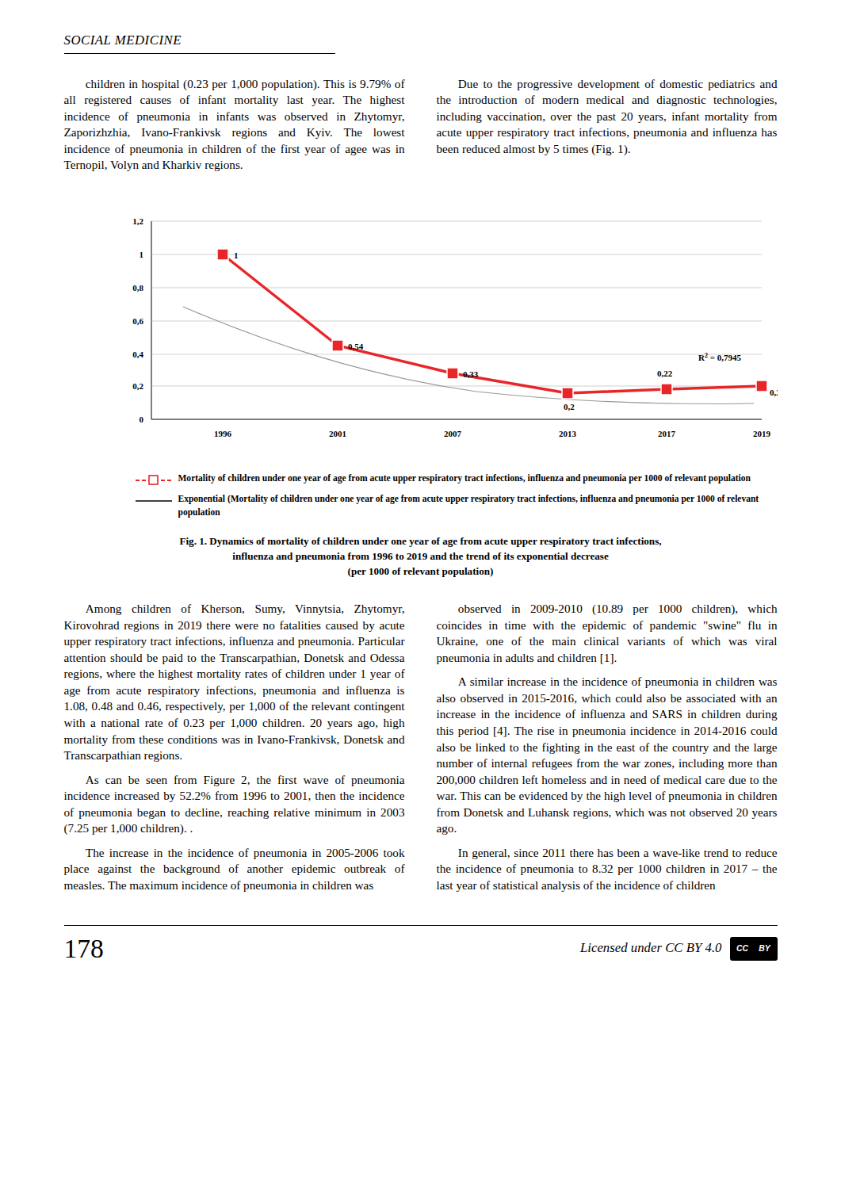SOCIAL MEDICINE
children in hospital (0.23 per 1,000 population). This is 9.79% of all registered causes of infant mortality last year. The highest incidence of pneumonia in infants was observed in Zhytomyr, Zaporizhzhia, Ivano-Frankivsk regions and Kyiv. The lowest incidence of pneumonia in children of the first year of agee was in Ternopil, Volyn and Kharkiv regions.
Due to the progressive development of domestic pediatrics and the introduction of modern medical and diagnostic technologies, including vaccination, over the past 20 years, infant mortality from acute upper respiratory tract infections, pneumonia and influenza has been reduced almost by 5 times (Fig. 1).
1,2 1 0,8 0,6 0,4 0,2 0 1 0,54 0,33 0,2 0,22 0,23 R2 = 0,7945 1996 2001 2007 2013 2017 2019
Mortality of children under one year of age from acute upper respiratory tract infections, influenza and pneumonia per 1000 of relevant population
Exponential (Mortality of children under one year of age from acute upper respiratory tract infections, influenza and pneumonia per 1000 of relevant population
Fig. 1. Dynamics of mortality of children under one year of age from acute upper respiratory tract infections,
influenza and pneumonia from 1996 to 2019 and the trend of its exponential decrease
(per 1000 of relevant population)
Among children of Kherson, Sumy, Vinnytsia, Zhytomyr, Kirovohrad regions in 2019 there were no fatalities caused by acute upper respiratory tract infections, influenza and pneumonia. Particular attention should be paid to the Transcarpathian, Donetsk and Odessa regions, where the highest mortality rates of children under 1 year of age from acute respiratory infections, pneumonia and influenza is 1.08, 0.48 and 0.46, respectively, per 1,000 of the relevant contingent with a national rate of 0.23 per 1,000 children. 20 years ago, high mortality from these conditions was in Ivano-Frankivsk, Donetsk and Transcarpathian regions.
As can be seen from Figure 2, the first wave of pneumonia incidence increased by 52.2% from 1996 to 2001, then the incidence of pneumonia began to decline, reaching relative minimum in 2003 (7.25 per 1,000 children). .
The increase in the incidence of pneumonia in 2005-2006 took place against the background of another epidemic outbreak of measles. The maximum incidence of pneumonia in children was
observed in 2009-2010 (10.89 per 1000 children), which coincides in time with the epidemic of pandemic "swine" flu in Ukraine, one of the main clinical variants of which was viral pneumonia in adults and children [1].
A similar increase in the incidence of pneumonia in children was also observed in 2015-2016, which could also be associated with an increase in the incidence of influenza and SARS in children during this period [4]. The rise in pneumonia incidence in 2014-2016 could also be linked to the fighting in the east of the country and the large number of internal refugees from the war zones, including more than 200,000 children left homeless and in need of medical care due to the war. This can be evidenced by the high level of pneumonia in children from Donetsk and Luhansk regions, which was not observed 20 years ago.
In general, since 2011 there has been a wave-like trend to reduce the incidence of pneumonia to 8.32 per 1000 children in 2017 – the last year of statistical analysis of the incidence of children
178
Licensed under CC BY 4.0 CC BY